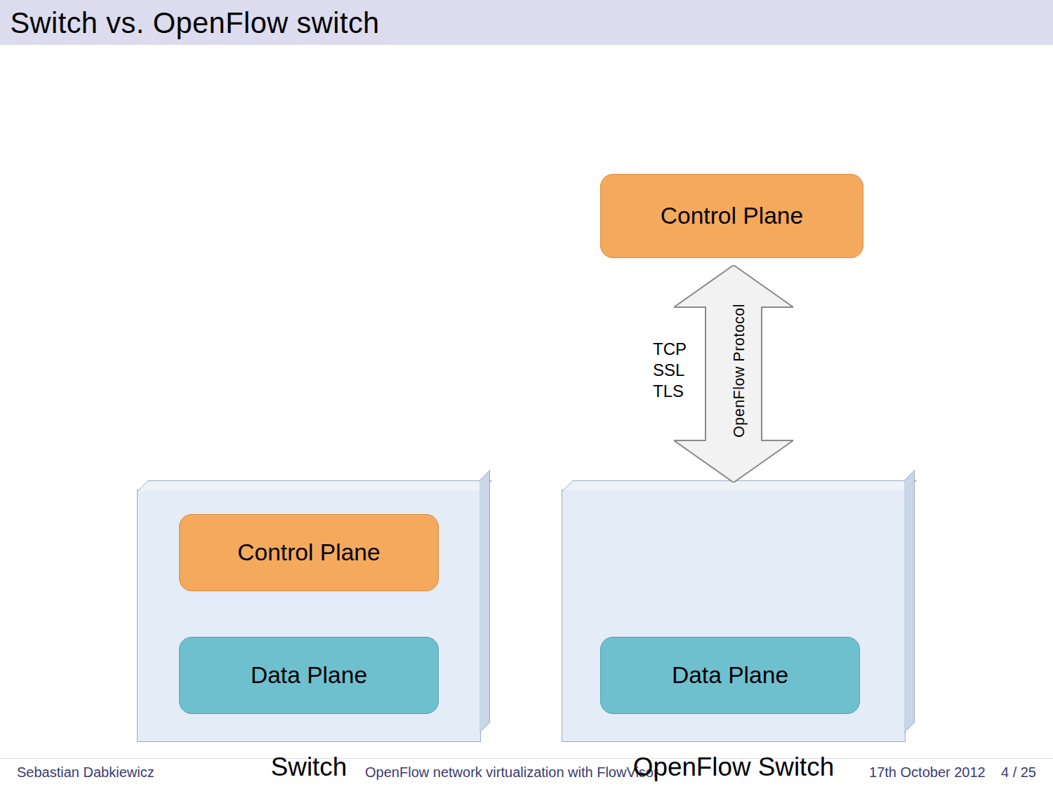Switch vs. OpenFlow switch
Control Plane
Data Plane
Switch
Control Plane
Data Plane
OpenFlow Switch
TCP
SSL
TLS
OpenFlow Protocol
Sebastian Dabkiewicz OpenFlow network virtualization with FlowVisor 17th October 2012 4 / 25